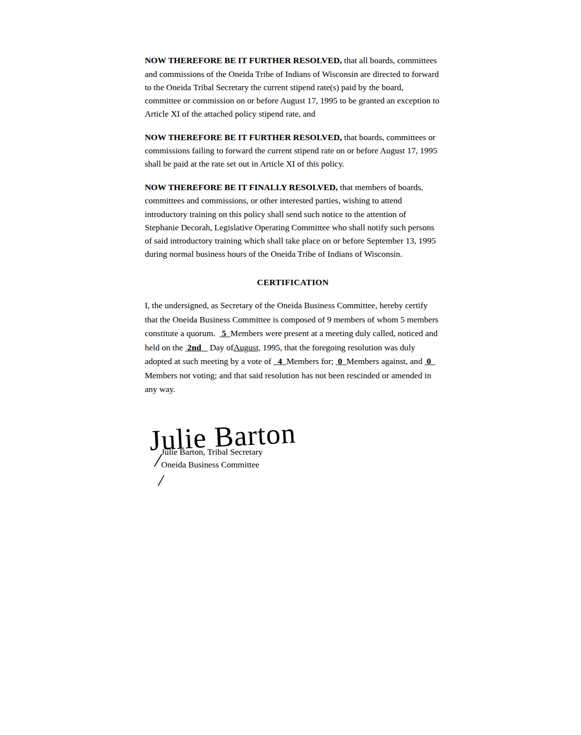NOW THEREFORE BE IT FURTHER RESOLVED, that all boards, committees and commissions of the Oneida Tribe of Indians of Wisconsin are directed to forward to the Oneida Tribal Secretary the current stipend rate(s) paid by the board, committee or commission on or before August 17, 1995 to be granted an exception to Article XI of the attached policy stipend rate, and
NOW THEREFORE BE IT FURTHER RESOLVED, that boards, committees or commissions failing to forward the current stipend rate on or before August 17, 1995 shall be paid at the rate set out in Article XI of this policy.
NOW THEREFORE BE IT FINALLY RESOLVED, that members of boards, committees and commissions, or other interested parties, wishing to attend introductory training on this policy shall send such notice to the attention of Stephanie Decorah, Legislative Operating Committee who shall notify such persons of said introductory training which shall take place on or before September 13, 1995 during normal business hours of the Oneida Tribe of Indians of Wisconsin.
CERTIFICATION
I, the undersigned, as Secretary of the Oneida Business Committee, hereby certify that the Oneida Business Committee is composed of 9 members of whom 5 members constitute a quorum. 5 Members were present at a meeting duly called, noticed and held on the 2nd Day ofAugust, 1995, that the foregoing resolution was duly adopted at such meeting by a vote of 4 Members for; 0 Members against, and 0 Members not voting; and that said resolution has not been rescinded or amended in any way.
Julie Barton
/
/
Julie Barton, Tribal Secretary
Oneida Business Committee